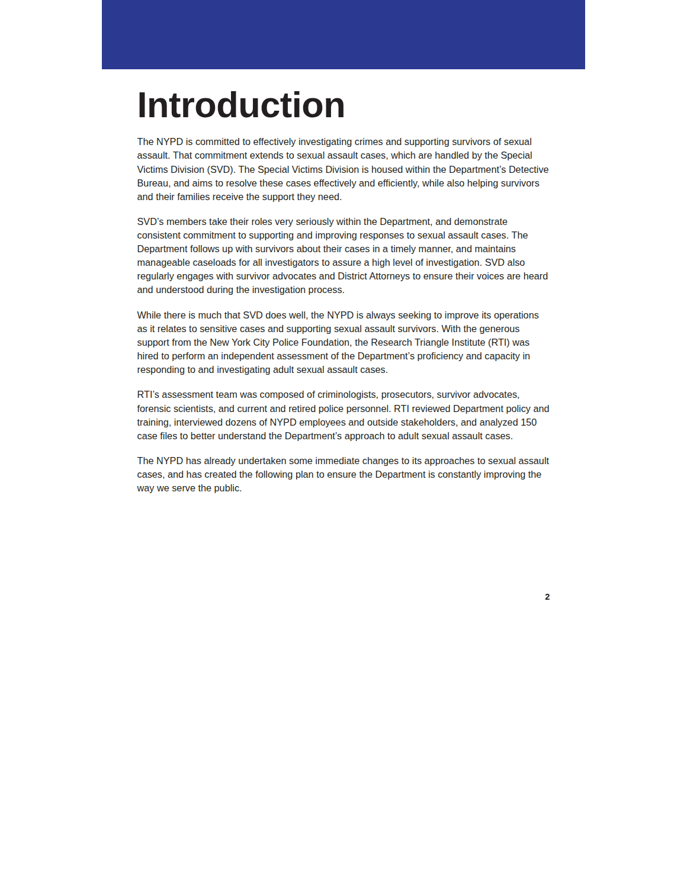Introduction
The NYPD is committed to effectively investigating crimes and supporting survivors of sexual assault. That commitment extends to sexual assault cases, which are handled by the Special Victims Division (SVD). The Special Victims Division is housed within the Department’s Detective Bureau, and aims to resolve these cases effectively and efficiently, while also helping survivors and their families receive the support they need.
SVD’s members take their roles very seriously within the Department, and demonstrate consistent commitment to supporting and improving responses to sexual assault cases. The Department follows up with survivors about their cases in a timely manner, and maintains manageable caseloads for all investigators to assure a high level of investigation. SVD also regularly engages with survivor advocates and District Attorneys to ensure their voices are heard and understood during the investigation process.
While there is much that SVD does well, the NYPD is always seeking to improve its operations as it relates to sensitive cases and supporting sexual assault survivors. With the generous support from the New York City Police Foundation, the Research Triangle Institute (RTI) was hired to perform an independent assessment of the Department’s proficiency and capacity in responding to and investigating adult sexual assault cases.
RTI’s assessment team was composed of criminologists, prosecutors, survivor advocates, forensic scientists, and current and retired police personnel. RTI reviewed Department policy and training, interviewed dozens of NYPD employees and outside stakeholders, and analyzed 150 case files to better understand the Department’s approach to adult sexual assault cases.
The NYPD has already undertaken some immediate changes to its approaches to sexual assault cases, and has created the following plan to ensure the Department is constantly improving the way we serve the public.
2